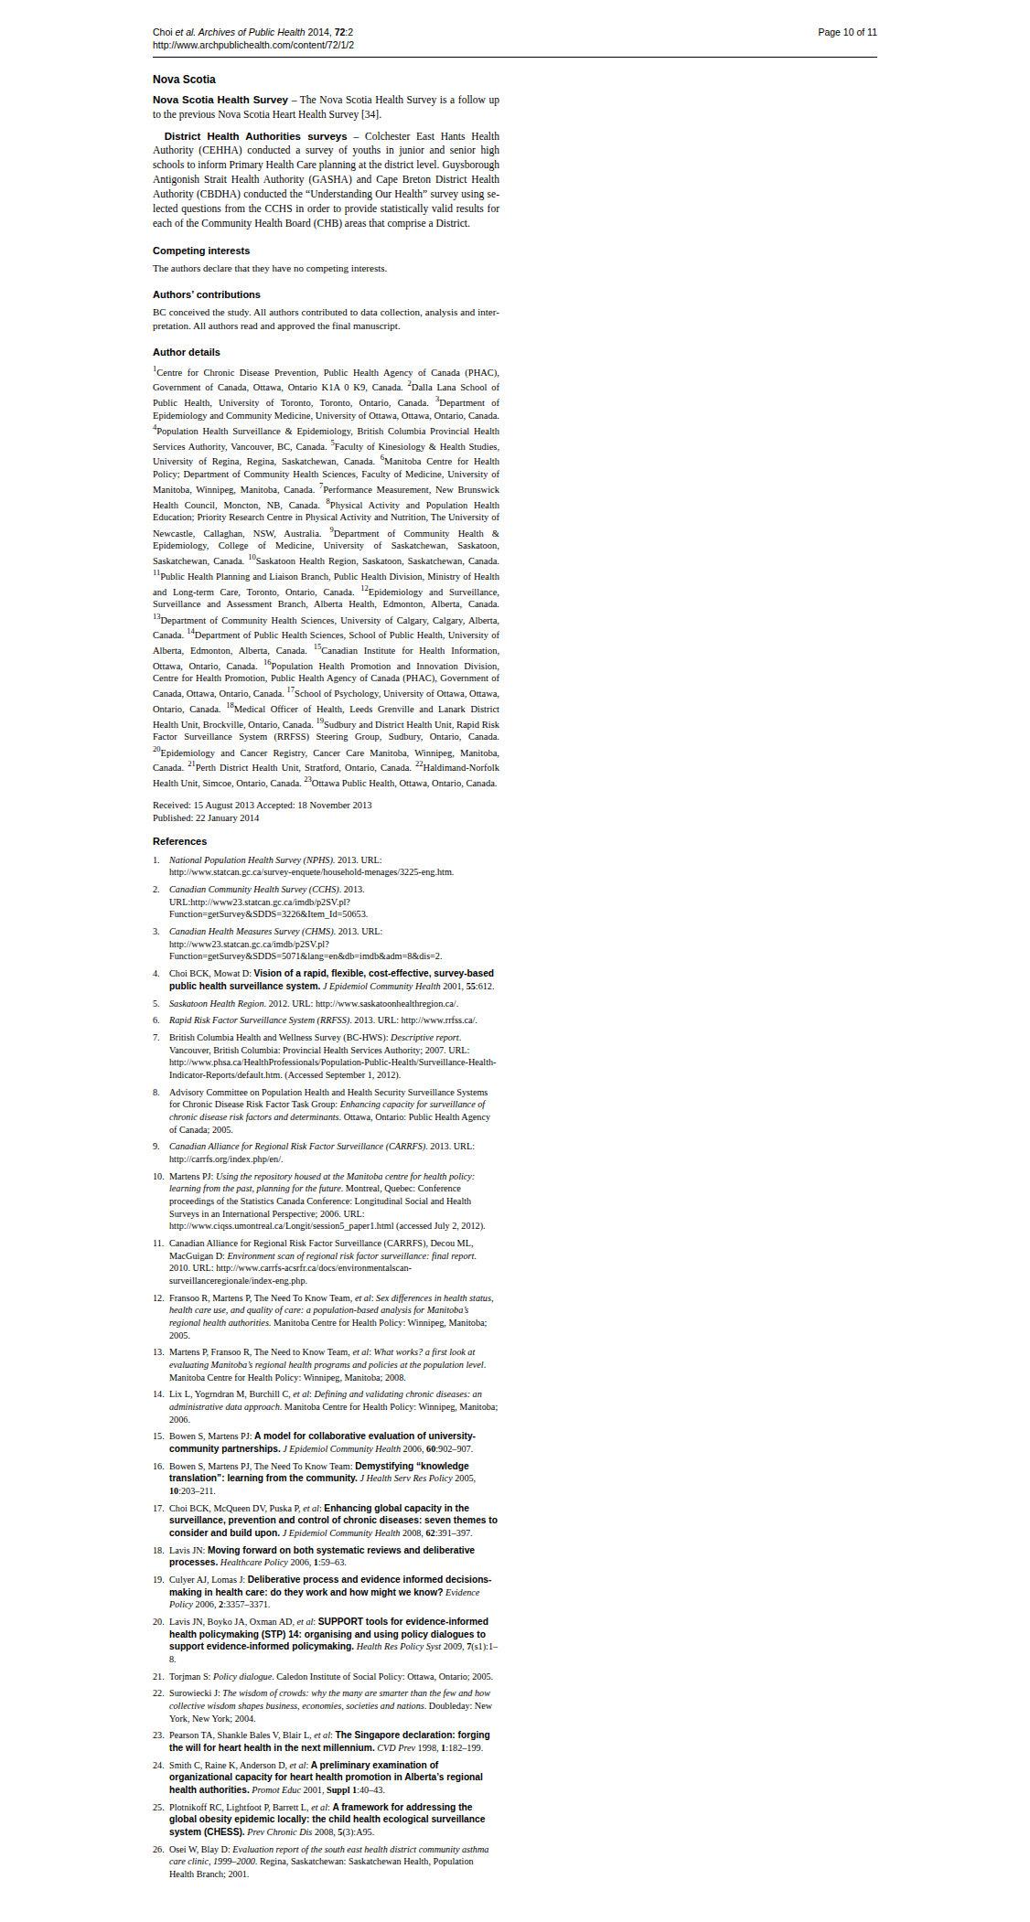Choi et al. Archives of Public Health 2014, 72:2
http://www.archpublichealth.com/content/72/1/2
Page 10 of 11
Nova Scotia
Nova Scotia Health Survey – The Nova Scotia Health Survey is a follow up to the previous Nova Scotia Heart Health Survey [34].
District Health Authorities surveys – Colchester East Hants Health Authority (CEHHA) conducted a survey of youths in junior and senior high schools to inform Primary Health Care planning at the district level. Guysborough Antigonish Strait Health Authority (GASHA) and Cape Breton District Health Authority (CBDHA) conducted the “Understanding Our Health” survey using selected questions from the CCHS in order to provide statistically valid results for each of the Community Health Board (CHB) areas that comprise a District.
Competing interests
The authors declare that they have no competing interests.
Authors’ contributions
BC conceived the study. All authors contributed to data collection, analysis and interpretation. All authors read and approved the final manuscript.
Author details
1Centre for Chronic Disease Prevention, Public Health Agency of Canada (PHAC), Government of Canada, Ottawa, Ontario K1A 0 K9, Canada. 2Dalla Lana School of Public Health, University of Toronto, Toronto, Ontario, Canada. 3Department of Epidemiology and Community Medicine, University of Ottawa, Ottawa, Ontario, Canada. 4Population Health Surveillance & Epidemiology, British Columbia Provincial Health Services Authority, Vancouver, BC, Canada. 5Faculty of Kinesiology & Health Studies, University of Regina, Regina, Saskatchewan, Canada. 6Manitoba Centre for Health Policy; Department of Community Health Sciences, Faculty of Medicine, University of Manitoba, Winnipeg, Manitoba, Canada. 7Performance Measurement, New Brunswick Health Council, Moncton, NB, Canada. 8Physical Activity and Population Health Education; Priority Research Centre in Physical Activity and Nutrition, The University of Newcastle, Callaghan, NSW, Australia. 9Department of Community Health & Epidemiology, College of Medicine, University of Saskatchewan, Saskatoon, Saskatchewan, Canada. 10Saskatoon Health Region, Saskatoon, Saskatchewan, Canada. 11Public Health Planning and Liaison Branch, Public Health Division, Ministry of Health and Long-term Care, Toronto, Ontario, Canada. 12Epidemiology and Surveillance, Surveillance and Assessment Branch, Alberta Health, Edmonton, Alberta, Canada. 13Department of Community Health Sciences, University of Calgary, Calgary, Alberta, Canada. 14Department of Public Health Sciences, School of Public Health, University of Alberta, Edmonton, Alberta, Canada. 15Canadian Institute for Health Information, Ottawa, Ontario, Canada. 16Population Health Promotion and Innovation Division, Centre for Health Promotion, Public Health Agency of Canada (PHAC), Government of Canada, Ottawa, Ontario, Canada. 17School of Psychology, University of Ottawa, Ottawa, Ontario, Canada. 18Medical Officer of Health, Leeds Grenville and Lanark District Health Unit, Brockville, Ontario, Canada. 19Sudbury and District Health Unit, Rapid Risk Factor Surveillance System (RRFSS) Steering Group, Sudbury, Ontario, Canada. 20Epidemiology and Cancer Registry, Cancer Care Manitoba, Winnipeg, Manitoba, Canada. 21Perth District Health Unit, Stratford, Ontario, Canada. 22Haldimand-Norfolk Health Unit, Simcoe, Ontario, Canada. 23Ottawa Public Health, Ottawa, Ontario, Canada.
Received: 15 August 2013 Accepted: 18 November 2013
Published: 22 January 2014
References
National Population Health Survey (NPHS). 2013. URL: http://www.statcan.gc.ca/survey-enquete/household-menages/3225-eng.htm.
Canadian Community Health Survey (CCHS). 2013. URL:http://www23.statcan.gc.ca/imdb/p2SV.pl?Function=getSurvey&SDDS=3226&Item_Id=50653.
Canadian Health Measures Survey (CHMS). 2013. URL: http://www23.statcan.gc.ca/imdb/p2SV.pl?Function=getSurvey&SDDS=5071&lang=en&db=imdb&adm=8&dis=2.
Choi BCK, Mowat D: Vision of a rapid, flexible, cost-effective, survey-based public health surveillance system. J Epidemiol Community Health 2001, 55:612.
Saskatoon Health Region. 2012. URL: http://www.saskatoonhealthregion.ca/.
Rapid Risk Factor Surveillance System (RRFSS). 2013. URL: http://www.rrfss.ca/.
British Columbia Health and Wellness Survey (BC-HWS): Descriptive report. Vancouver, British Columbia: Provincial Health Services Authority; 2007. URL: http://www.phsa.ca/HealthProfessionals/Population-Public-Health/Surveillance-Health-Indicator-Reports/default.htm. (Accessed September 1, 2012).
Advisory Committee on Population Health and Health Security Surveillance Systems for Chronic Disease Risk Factor Task Group: Enhancing capacity for surveillance of chronic disease risk factors and determinants. Ottawa, Ontario: Public Health Agency of Canada; 2005.
Canadian Alliance for Regional Risk Factor Surveillance (CARRFS). 2013. URL: http://carrfs.org/index.php/en/.
Martens PJ: Using the repository housed at the Manitoba centre for health policy: learning from the past, planning for the future. Montreal, Quebec: Conference proceedings of the Statistics Canada Conference: Longitudinal Social and Health Surveys in an International Perspective; 2006. URL: http://www.ciqss.umontreal.ca/Longit/session5_paper1.html (accessed July 2, 2012).
Canadian Alliance for Regional Risk Factor Surveillance (CARRFS), Decou ML, MacGuigan D: Environment scan of regional risk factor surveillance: final report. 2010. URL: http://www.carrfs-acsrfr.ca/docs/environmentalscan-surveillanceregionale/index-eng.php.
Fransoo R, Martens P, The Need To Know Team, et al: Sex differences in health status, health care use, and quality of care: a population-based analysis for Manitoba’s regional health authorities. Manitoba Centre for Health Policy: Winnipeg, Manitoba; 2005.
Martens P, Fransoo R, The Need to Know Team, et al: What works? a first look at evaluating Manitoba’s regional health programs and policies at the population level. Manitoba Centre for Health Policy: Winnipeg, Manitoba; 2008.
Lix L, Yogrndran M, Burchill C, et al: Defining and validating chronic diseases: an administrative data approach. Manitoba Centre for Health Policy: Winnipeg, Manitoba; 2006.
Bowen S, Martens PJ: A model for collaborative evaluation of university-community partnerships. J Epidemiol Community Health 2006, 60:902–907.
Bowen S, Martens PJ, The Need To Know Team: Demystifying “knowledge translation”: learning from the community. J Health Serv Res Policy 2005, 10:203–211.
Choi BCK, McQueen DV, Puska P, et al: Enhancing global capacity in the surveillance, prevention and control of chronic diseases: seven themes to consider and build upon. J Epidemiol Community Health 2008, 62:391–397.
Lavis JN: Moving forward on both systematic reviews and deliberative processes. Healthcare Policy 2006, 1:59–63.
Culyer AJ, Lomas J: Deliberative process and evidence informed decisions-making in health care: do they work and how might we know? Evidence Policy 2006, 2:3357–3371.
Lavis JN, Boyko JA, Oxman AD, et al: SUPPORT tools for evidence-informed health policymaking (STP) 14: organising and using policy dialogues to support evidence-informed policymaking. Health Res Policy Syst 2009, 7(s1):1–8.
Torjman S: Policy dialogue. Caledon Institute of Social Policy: Ottawa, Ontario; 2005.
Surowiecki J: The wisdom of crowds: why the many are smarter than the few and how collective wisdom shapes business, economies, societies and nations. Doubleday: New York, New York; 2004.
Pearson TA, Shankle Bales V, Blair L, et al: The Singapore declaration: forging the will for heart health in the next millennium. CVD Prev 1998, 1:182–199.
Smith C, Raine K, Anderson D, et al: A preliminary examination of organizational capacity for heart health promotion in Alberta’s regional health authorities. Promot Educ 2001, Suppl 1:40–43.
Plotnikoff RC, Lightfoot P, Barrett L, et al: A framework for addressing the global obesity epidemic locally: the child health ecological surveillance system (CHESS). Prev Chronic Dis 2008, 5(3):A95.
Osei W, Blay D: Evaluation report of the south east health district community asthma care clinic, 1999–2000. Regina, Saskatchewan: Saskatchewan Health, Population Health Branch; 2001.